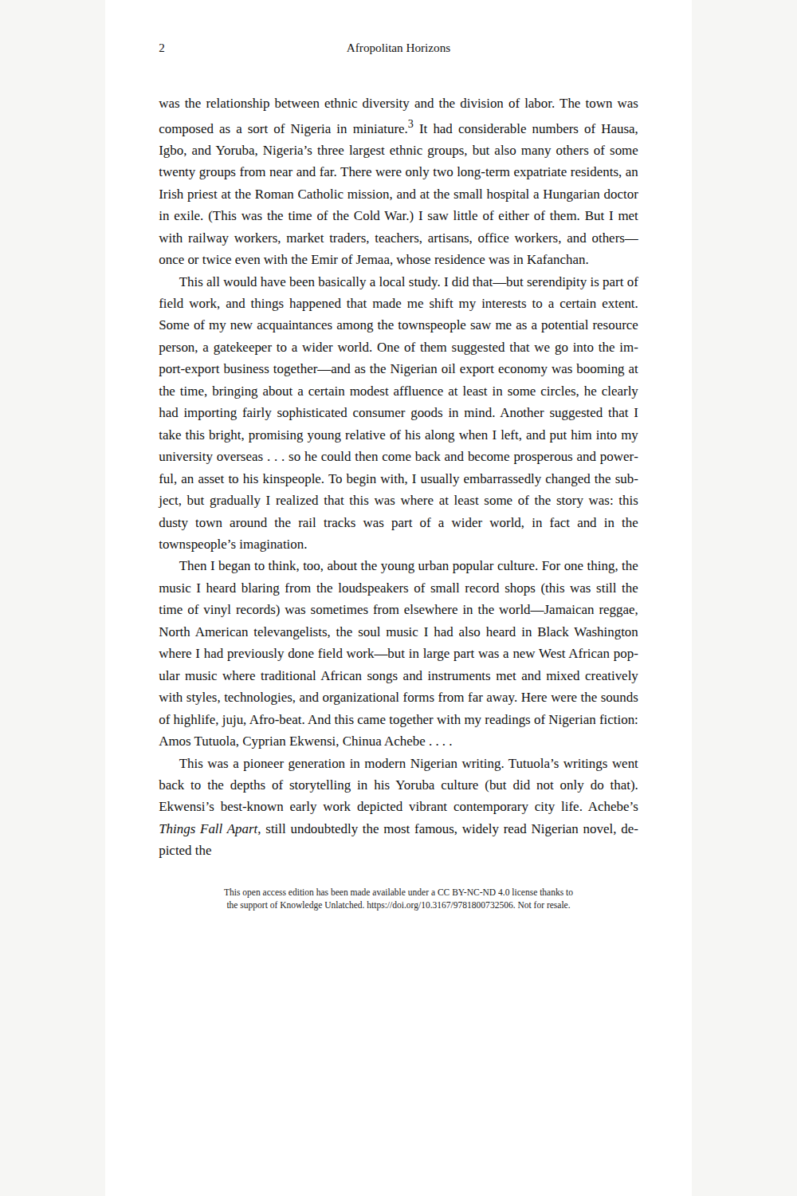2 Afropolitan Horizons
was the relationship between ethnic diversity and the division of labor. The town was composed as a sort of Nigeria in miniature.3 It had considerable numbers of Hausa, Igbo, and Yoruba, Nigeria’s three largest ethnic groups, but also many others of some twenty groups from near and far. There were only two long-term expatriate residents, an Irish priest at the Roman Catholic mission, and at the small hospital a Hungarian doctor in exile. (This was the time of the Cold War.) I saw little of either of them. But I met with railway workers, market traders, teachers, artisans, office workers, and others—once or twice even with the Emir of Jemaa, whose residence was in Kafanchan.
This all would have been basically a local study. I did that—but serendipity is part of field work, and things happened that made me shift my interests to a certain extent. Some of my new acquaintances among the townspeople saw me as a potential resource person, a gatekeeper to a wider world. One of them suggested that we go into the import-export business together—and as the Nigerian oil export economy was booming at the time, bringing about a certain modest affluence at least in some circles, he clearly had importing fairly sophisticated consumer goods in mind. Another suggested that I take this bright, promising young relative of his along when I left, and put him into my university overseas . . . so he could then come back and become prosperous and powerful, an asset to his kinspeople. To begin with, I usually embarrassedly changed the subject, but gradually I realized that this was where at least some of the story was: this dusty town around the rail tracks was part of a wider world, in fact and in the townspeople’s imagination.
Then I began to think, too, about the young urban popular culture. For one thing, the music I heard blaring from the loudspeakers of small record shops (this was still the time of vinyl records) was sometimes from elsewhere in the world—Jamaican reggae, North American televangelists, the soul music I had also heard in Black Washington where I had previously done field work—but in large part was a new West African popular music where traditional African songs and instruments met and mixed creatively with styles, technologies, and organizational forms from far away. Here were the sounds of highlife, juju, Afro-beat. And this came together with my readings of Nigerian fiction: Amos Tutuola, Cyprian Ekwensi, Chinua Achebe . . . .
This was a pioneer generation in modern Nigerian writing. Tutuola’s writings went back to the depths of storytelling in his Yoruba culture (but did not only do that). Ekwensi’s best-known early work depicted vibrant contemporary city life. Achebe’s Things Fall Apart, still undoubtedly the most famous, widely read Nigerian novel, depicted the
This open access edition has been made available under a CC BY-NC-ND 4.0 license thanks to
the support of Knowledge Unlatched. https://doi.org/10.3167/9781800732506. Not for resale.